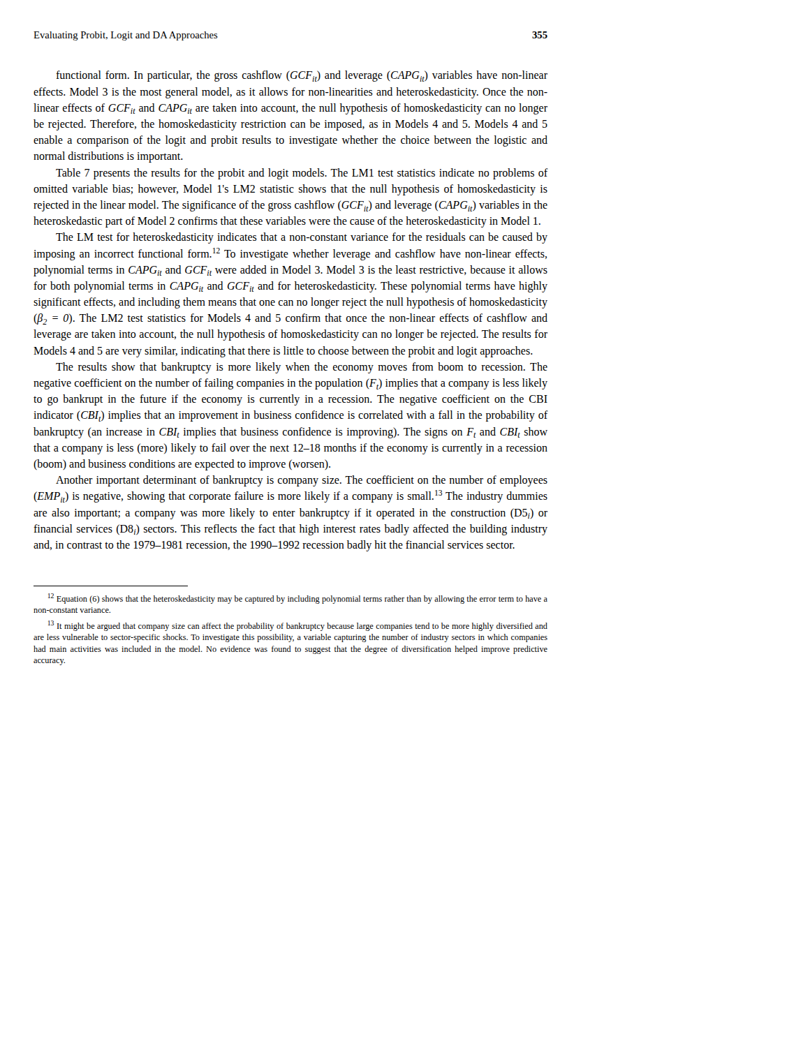Evaluating Probit, Logit and DA Approaches 355
functional form. In particular, the gross cashflow (GCFit) and leverage (CAPGit) variables have non-linear effects. Model 3 is the most general model, as it allows for non-linearities and heteroskedasticity. Once the non-linear effects of GCFit and CAPGit are taken into account, the null hypothesis of homoskedasticity can no longer be rejected. Therefore, the homoskedasticity restriction can be imposed, as in Models 4 and 5. Models 4 and 5 enable a comparison of the logit and probit results to investigate whether the choice between the logistic and normal distributions is important.
Table 7 presents the results for the probit and logit models. The LM1 test statistics indicate no problems of omitted variable bias; however, Model 1's LM2 statistic shows that the null hypothesis of homoskedasticity is rejected in the linear model. The significance of the gross cashflow (GCFit) and leverage (CAPGit) variables in the heteroskedastic part of Model 2 confirms that these variables were the cause of the heteroskedasticity in Model 1.
The LM test for heteroskedasticity indicates that a non-constant variance for the residuals can be caused by imposing an incorrect functional form.12 To investigate whether leverage and cashflow have non-linear effects, polynomial terms in CAPGit and GCFit were added in Model 3. Model 3 is the least restrictive, because it allows for both polynomial terms in CAPGit and GCFit and for heteroskedasticity. These polynomial terms have highly significant effects, and including them means that one can no longer reject the null hypothesis of homoskedasticity (β2 = 0). The LM2 test statistics for Models 4 and 5 confirm that once the non-linear effects of cashflow and leverage are taken into account, the null hypothesis of homoskedasticity can no longer be rejected. The results for Models 4 and 5 are very similar, indicating that there is little to choose between the probit and logit approaches.
The results show that bankruptcy is more likely when the economy moves from boom to recession. The negative coefficient on the number of failing companies in the population (Ft) implies that a company is less likely to go bankrupt in the future if the economy is currently in a recession. The negative coefficient on the CBI indicator (CBIt) implies that an improvement in business confidence is correlated with a fall in the probability of bankruptcy (an increase in CBIt implies that business confidence is improving). The signs on Ft and CBIt show that a company is less (more) likely to fail over the next 12–18 months if the economy is currently in a recession (boom) and business conditions are expected to improve (worsen).
Another important determinant of bankruptcy is company size. The coefficient on the number of employees (EMPit) is negative, showing that corporate failure is more likely if a company is small.13 The industry dummies are also important; a company was more likely to enter bankruptcy if it operated in the construction (D5i) or financial services (D8i) sectors. This reflects the fact that high interest rates badly affected the building industry and, in contrast to the 1979–1981 recession, the 1990–1992 recession badly hit the financial services sector.
12 Equation (6) shows that the heteroskedasticity may be captured by including polynomial terms rather than by allowing the error term to have a non-constant variance.
13 It might be argued that company size can affect the probability of bankruptcy because large companies tend to be more highly diversified and are less vulnerable to sector-specific shocks. To investigate this possibility, a variable capturing the number of industry sectors in which companies had main activities was included in the model. No evidence was found to suggest that the degree of diversification helped improve predictive accuracy.